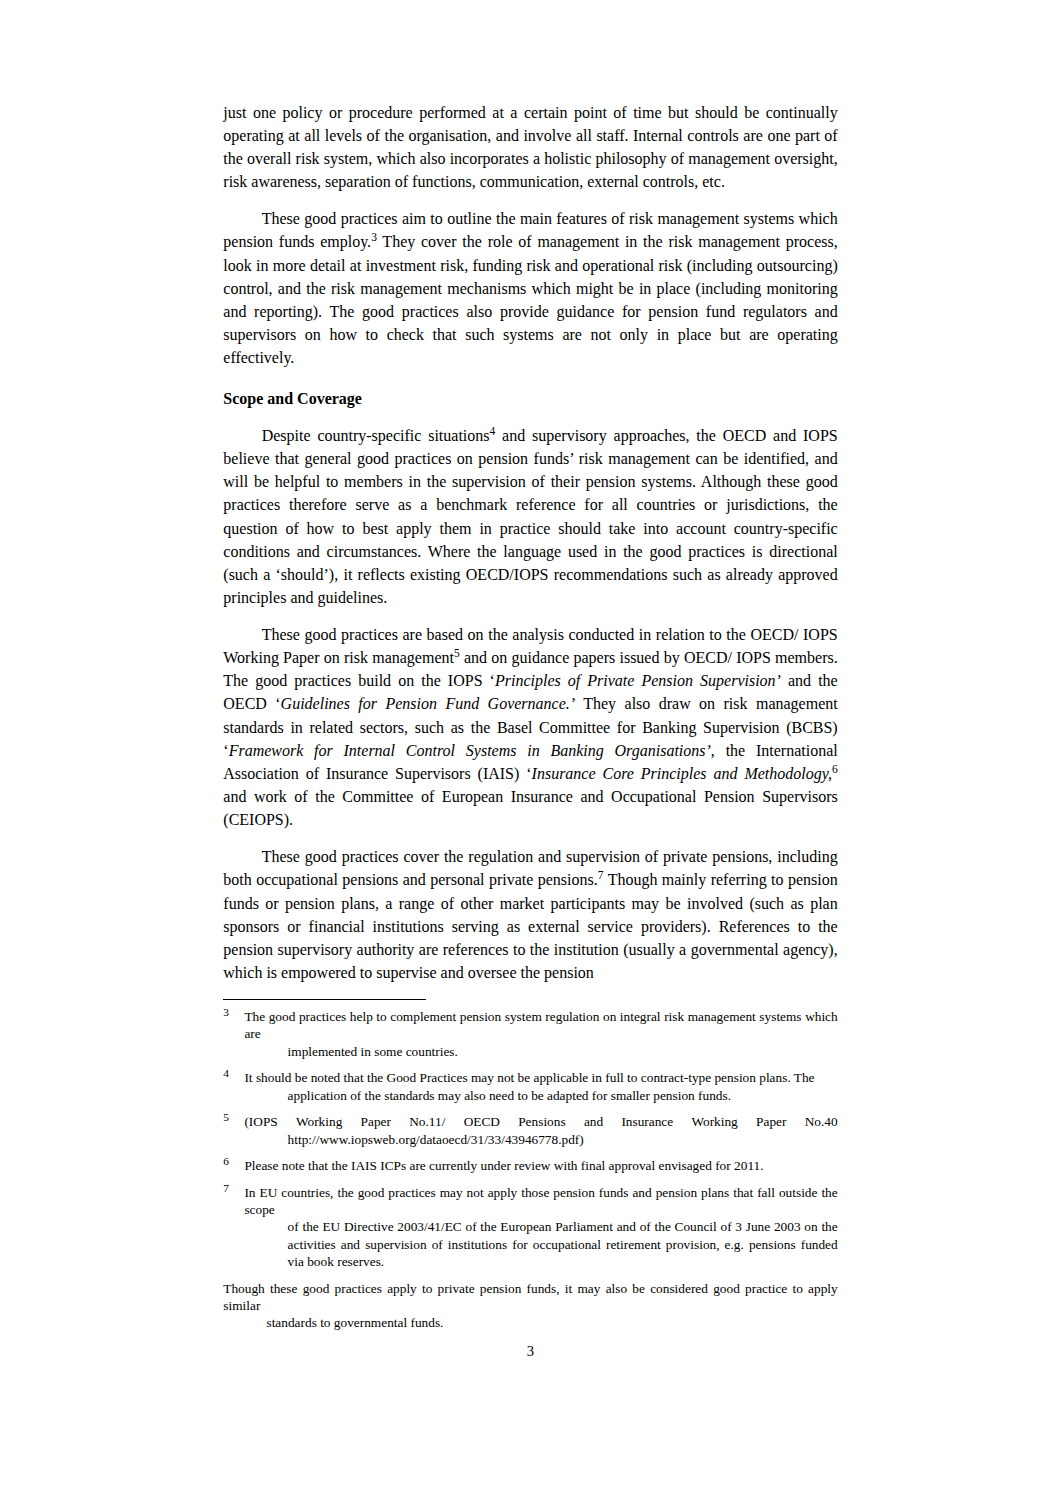just one policy or procedure performed at a certain point of time but should be continually operating at all levels of the organisation, and involve all staff. Internal controls are one part of the overall risk system, which also incorporates a holistic philosophy of management oversight, risk awareness, separation of functions, communication, external controls, etc.
These good practices aim to outline the main features of risk management systems which pension funds employ.3 They cover the role of management in the risk management process, look in more detail at investment risk, funding risk and operational risk (including outsourcing) control, and the risk management mechanisms which might be in place (including monitoring and reporting). The good practices also provide guidance for pension fund regulators and supervisors on how to check that such systems are not only in place but are operating effectively.
Scope and Coverage
Despite country-specific situations4 and supervisory approaches, the OECD and IOPS believe that general good practices on pension funds’ risk management can be identified, and will be helpful to members in the supervision of their pension systems. Although these good practices therefore serve as a benchmark reference for all countries or jurisdictions, the question of how to best apply them in practice should take into account country-specific conditions and circumstances. Where the language used in the good practices is directional (such a ‘should’), it reflects existing OECD/IOPS recommendations such as already approved principles and guidelines.
These good practices are based on the analysis conducted in relation to the OECD/ IOPS Working Paper on risk management5 and on guidance papers issued by OECD/ IOPS members. The good practices build on the IOPS ‘Principles of Private Pension Supervision’ and the OECD ‘Guidelines for Pension Fund Governance.’ They also draw on risk management standards in related sectors, such as the Basel Committee for Banking Supervision (BCBS) ‘Framework for Internal Control Systems in Banking Organisations’, the International Association of Insurance Supervisors (IAIS) ‘Insurance Core Principles and Methodology,6 and work of the Committee of European Insurance and Occupational Pension Supervisors (CEIOPS).
These good practices cover the regulation and supervision of private pensions, including both occupational pensions and personal private pensions.7 Though mainly referring to pension funds or pension plans, a range of other market participants may be involved (such as plan sponsors or financial institutions serving as external service providers). References to the pension supervisory authority are references to the institution (usually a governmental agency), which is empowered to supervise and oversee the pension
3
The good practices help to complement pension system regulation on integral risk management systems which are implemented in some countries.
4
It should be noted that the Good Practices may not be applicable in full to contract-type pension plans. The application of the standards may also need to be adapted for smaller pension funds.
5
(IOPS Working Paper No.11/OECD Pensions and Insurance Working Paper No.40
http://www.iopsweb.org/dataoecd/31/33/43946778.pdf)
6
Please note that the IAIS ICPs are currently under review with final approval envisaged for 2011.
7
In EU countries, the good practices may not apply those pension funds and pension plans that fall outside the scope of the EU Directive 2003/41/EC of the European Parliament and of the Council of 3 June 2003 on the activities and supervision of institutions for occupational retirement provision, e.g. pensions funded via book reserves.
Though these good practices apply to private pension funds, it may also be considered good practice to apply similar standards to governmental funds.
3